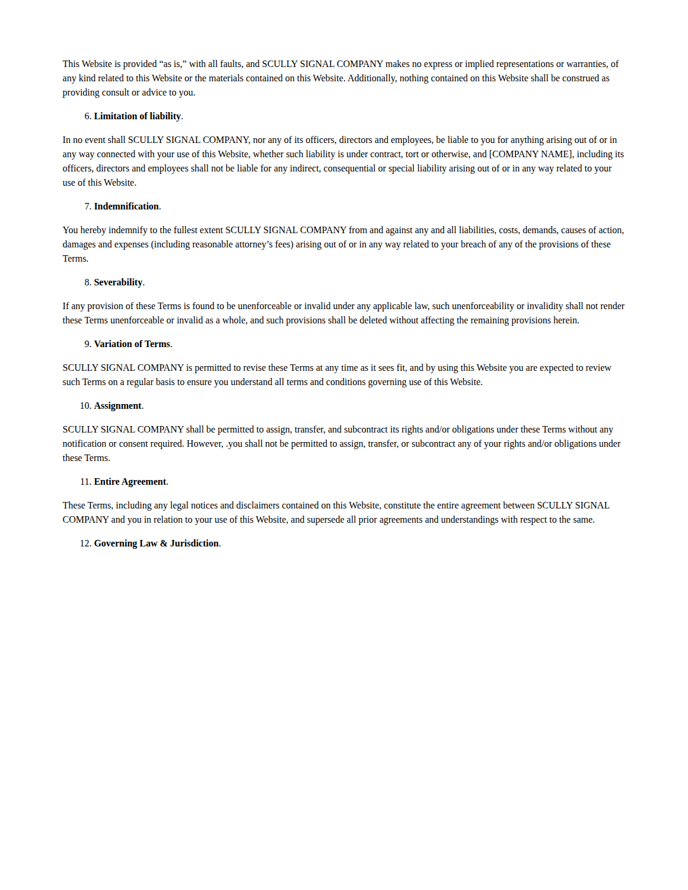This Website is provided “as is,” with all faults, and SCULLY SIGNAL COMPANY makes no express or implied representations or warranties, of any kind related to this Website or the materials contained on this Website. Additionally, nothing contained on this Website shall be construed as providing consult or advice to you.
Limitation of liability.
In no event shall SCULLY SIGNAL COMPANY, nor any of its officers, directors and employees, be liable to you for anything arising out of or in any way connected with your use of this Website, whether such liability is under contract, tort or otherwise, and [COMPANY NAME], including its officers, directors and employees shall not be liable for any indirect, consequential or special liability arising out of or in any way related to your use of this Website.
Indemnification.
You hereby indemnify to the fullest extent SCULLY SIGNAL COMPANY from and against any and all liabilities, costs, demands, causes of action, damages and expenses (including reasonable attorney’s fees) arising out of or in any way related to your breach of any of the provisions of these Terms.
Severability.
If any provision of these Terms is found to be unenforceable or invalid under any applicable law, such unenforceability or invalidity shall not render these Terms unenforceable or invalid as a whole, and such provisions shall be deleted without affecting the remaining provisions herein.
Variation of Terms.
SCULLY SIGNAL COMPANY is permitted to revise these Terms at any time as it sees fit, and by using this Website you are expected to review such Terms on a regular basis to ensure you understand all terms and conditions governing use of this Website.
Assignment.
SCULLY SIGNAL COMPANY shall be permitted to assign, transfer, and subcontract its rights and/or obligations under these Terms without any notification or consent required. However, .you shall not be permitted to assign, transfer, or subcontract any of your rights and/or obligations under these Terms.
Entire Agreement.
These Terms, including any legal notices and disclaimers contained on this Website, constitute the entire agreement between SCULLY SIGNAL COMPANY and you in relation to your use of this Website, and supersede all prior agreements and understandings with respect to the same.
Governing Law & Jurisdiction.